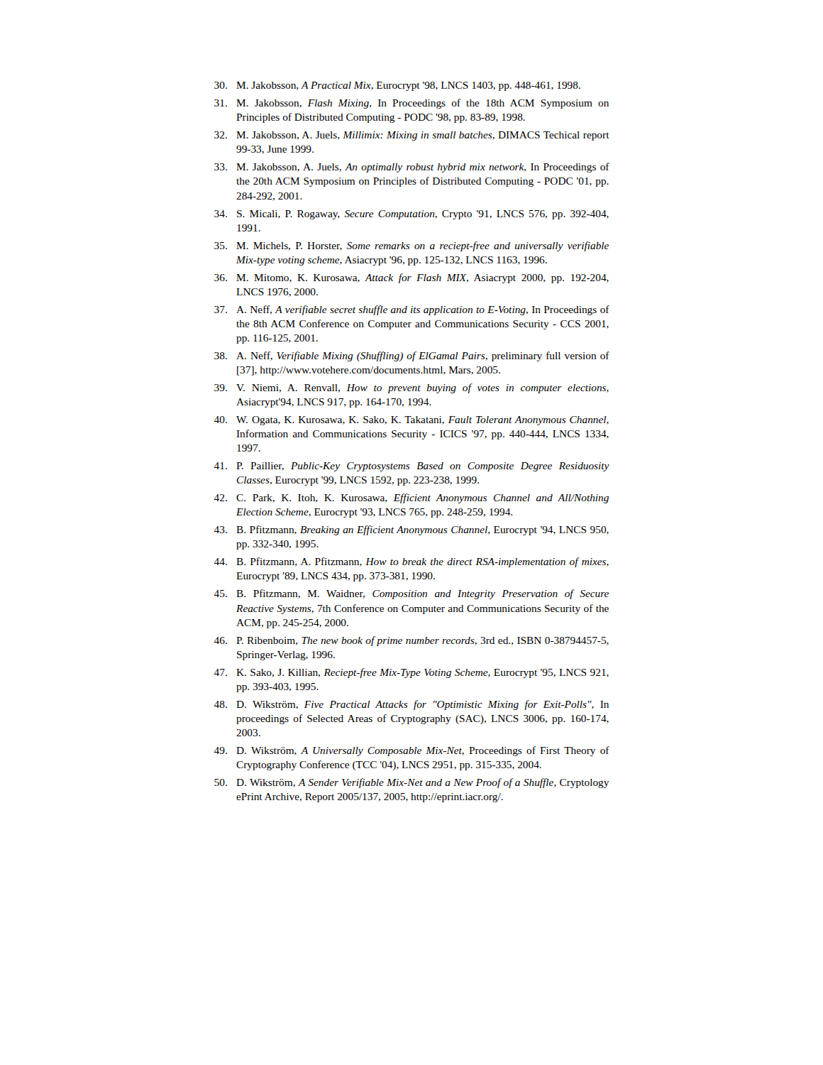30. M. Jakobsson, A Practical Mix, Eurocrypt '98, LNCS 1403, pp. 448-461, 1998.
31. M. Jakobsson, Flash Mixing, In Proceedings of the 18th ACM Symposium on Principles of Distributed Computing - PODC '98, pp. 83-89, 1998.
32. M. Jakobsson, A. Juels, Millimix: Mixing in small batches, DIMACS Techical report 99-33, June 1999.
33. M. Jakobsson, A. Juels, An optimally robust hybrid mix network, In Proceedings of the 20th ACM Symposium on Principles of Distributed Computing - PODC '01, pp. 284-292, 2001.
34. S. Micali, P. Rogaway, Secure Computation, Crypto '91, LNCS 576, pp. 392-404, 1991.
35. M. Michels, P. Horster, Some remarks on a reciept-free and universally verifiable Mix-type voting scheme, Asiacrypt '96, pp. 125-132, LNCS 1163, 1996.
36. M. Mitomo, K. Kurosawa, Attack for Flash MIX, Asiacrypt 2000, pp. 192-204, LNCS 1976, 2000.
37. A. Neff, A verifiable secret shuffle and its application to E-Voting, In Proceedings of the 8th ACM Conference on Computer and Communications Security - CCS 2001, pp. 116-125, 2001.
38. A. Neff, Verifiable Mixing (Shuffling) of ElGamal Pairs, preliminary full version of [37], http://www.votehere.com/documents.html, Mars, 2005.
39. V. Niemi, A. Renvall, How to prevent buying of votes in computer elections, Asiacrypt'94, LNCS 917, pp. 164-170, 1994.
40. W. Ogata, K. Kurosawa, K. Sako, K. Takatani, Fault Tolerant Anonymous Channel, Information and Communications Security - ICICS '97, pp. 440-444, LNCS 1334, 1997.
41. P. Paillier, Public-Key Cryptosystems Based on Composite Degree Residuosity Classes, Eurocrypt '99, LNCS 1592, pp. 223-238, 1999.
42. C. Park, K. Itoh, K. Kurosawa, Efficient Anonymous Channel and All/Nothing Election Scheme, Eurocrypt '93, LNCS 765, pp. 248-259, 1994.
43. B. Pfitzmann, Breaking an Efficient Anonymous Channel, Eurocrypt '94, LNCS 950, pp. 332-340, 1995.
44. B. Pfitzmann, A. Pfitzmann, How to break the direct RSA-implementation of mixes, Eurocrypt '89, LNCS 434, pp. 373-381, 1990.
45. B. Pfitzmann, M. Waidner, Composition and Integrity Preservation of Secure Reactive Systems, 7th Conference on Computer and Communications Security of the ACM, pp. 245-254, 2000.
46. P. Ribenboim, The new book of prime number records, 3rd ed., ISBN 0-38794457-5, Springer-Verlag, 1996.
47. K. Sako, J. Killian, Reciept-free Mix-Type Voting Scheme, Eurocrypt '95, LNCS 921, pp. 393-403, 1995.
48. D. Wikström, Five Practical Attacks for "Optimistic Mixing for Exit-Polls", In proceedings of Selected Areas of Cryptography (SAC), LNCS 3006, pp. 160-174, 2003.
49. D. Wikström, A Universally Composable Mix-Net, Proceedings of First Theory of Cryptography Conference (TCC '04), LNCS 2951, pp. 315-335, 2004.
50. D. Wikström, A Sender Verifiable Mix-Net and a New Proof of a Shuffle, Cryptology ePrint Archive, Report 2005/137, 2005, http://eprint.iacr.org/.